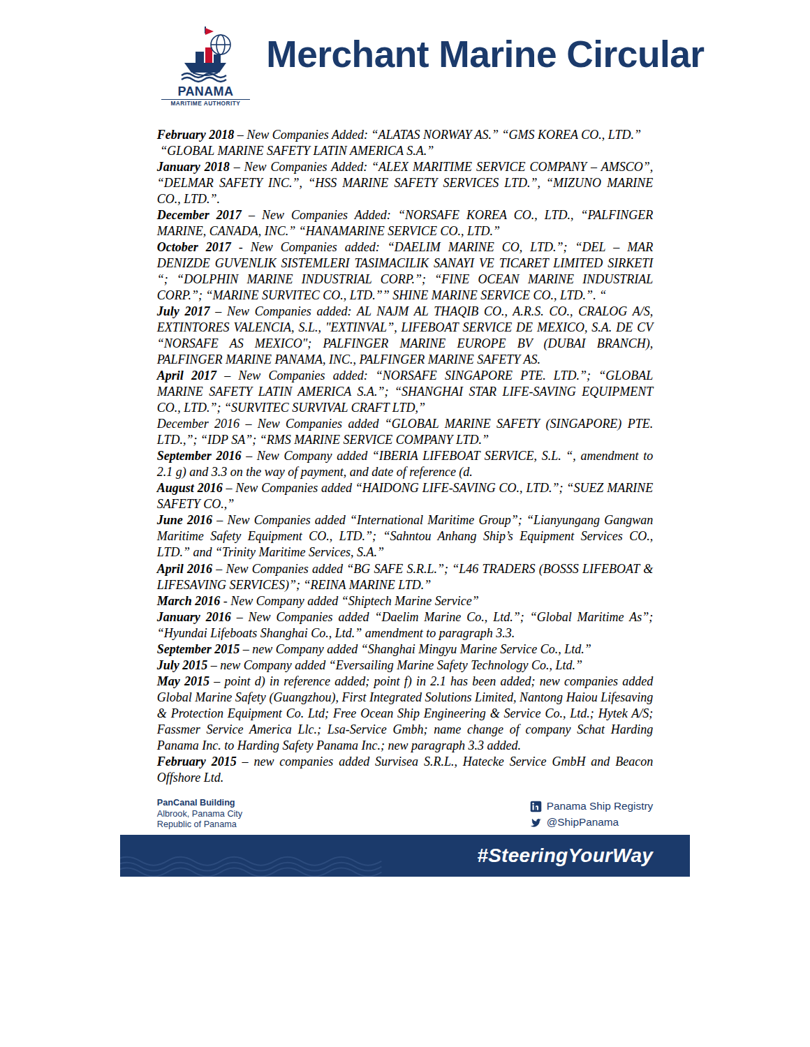PANAMA
MARITIME AUTHORITY
Merchant Marine Circular
February 2018 – New Companies Added: “ALATAS NORWAY AS.” “GMS KOREA CO., LTD.”
“GLOBAL MARINE SAFETY LATIN AMERICA S.A.”
January 2018 – New Companies Added: “ALEX MARITIME SERVICE COMPANY – AMSCO”, “DELMAR SAFETY INC.”, “HSS MARINE SAFETY SERVICES LTD.”, “MIZUNO MARINE CO., LTD.”.
December 2017 – New Companies Added: “NORSAFE KOREA CO., LTD., “PALFINGER MARINE, CANADA, INC.” “HANAMARINE SERVICE CO., LTD.”
October 2017 - New Companies added: “DAELIM MARINE CO, LTD.”; “DEL – MAR DENIZDE GUVENLIK SISTEMLERI TASIMACILIK SANAYI VE TICARET LIMITED SIRKETI “; “DOLPHIN MARINE INDUSTRIAL CORP.”; “FINE OCEAN MARINE INDUSTRIAL CORP.”; “MARINE SURVITEC CO., LTD.”” SHINE MARINE SERVICE CO., LTD.”. “
July 2017 – New Companies added: AL NAJM AL THAQIB CO., A.R.S. CO., CRALOG A/S, EXTINTORES VALENCIA, S.L., "EXTINVAL”, LIFEBOAT SERVICE DE MEXICO, S.A. DE CV “NORSAFE AS MEXICO"; PALFINGER MARINE EUROPE BV (DUBAI BRANCH), PALFINGER MARINE PANAMA, INC., PALFINGER MARINE SAFETY AS.
April 2017 – New Companies added: “NORSAFE SINGAPORE PTE. LTD.”; “GLOBAL MARINE SAFETY LATIN AMERICA S.A.”; “SHANGHAI STAR LIFE-SAVING EQUIPMENT CO., LTD.”; “SURVITEC SURVIVAL CRAFT LTD,”
December 2016 – New Companies added “GLOBAL MARINE SAFETY (SINGAPORE) PTE. LTD.,”; “IDP SA”; “RMS MARINE SERVICE COMPANY LTD.”
September 2016 – New Company added “IBERIA LIFEBOAT SERVICE, S.L. “, amendment to 2.1 g) and 3.3 on the way of payment, and date of reference (d.
August 2016 – New Companies added “HAIDONG LIFE-SAVING CO., LTD.”; “SUEZ MARINE SAFETY CO.,”
June 2016 – New Companies added “International Maritime Group”; “Lianyungang Gangwan Maritime Safety Equipment CO., LTD.”; “Sahntou Anhang Ship’s Equipment Services CO., LTD.” and “Trinity Maritime Services, S.A.”
April 2016 – New Companies added “BG SAFE S.R.L.”; “L46 TRADERS (BOSSS LIFEBOAT & LIFESAVING SERVICES)”; “REINA MARINE LTD.”
March 2016 - New Company added “Shiptech Marine Service”
January 2016 – New Companies added “Daelim Marine Co., Ltd.”; “Global Maritime As”; “Hyundai Lifeboats Shanghai Co., Ltd.” amendment to paragraph 3.3.
September 2015 – new Company added “Shanghai Mingyu Marine Service Co., Ltd.”
July 2015 – new Company added “Eversailing Marine Safety Technology Co., Ltd.”
May 2015 – point d) in reference added; point f) in 2.1 has been added; new companies added Global Marine Safety (Guangzhou), First Integrated Solutions Limited, Nantong Haiou Lifesaving & Protection Equipment Co. Ltd; Free Ocean Ship Engineering & Service Co., Ltd.; Hytek A/S; Fassmer Service America Llc.; Lsa-Service Gmbh; name change of company Schat Harding Panama Inc. to Harding Safety Panama Inc.; new paragraph 3.3 added.
February 2015 – new companies added Survisea S.R.L., Hatecke Service GmbH and Beacon Offshore Ltd.
PanCanal Building
Albrook, Panama City
Republic of Panama
Panama Ship Registry
@ShipPanama
#SteeringYourWay